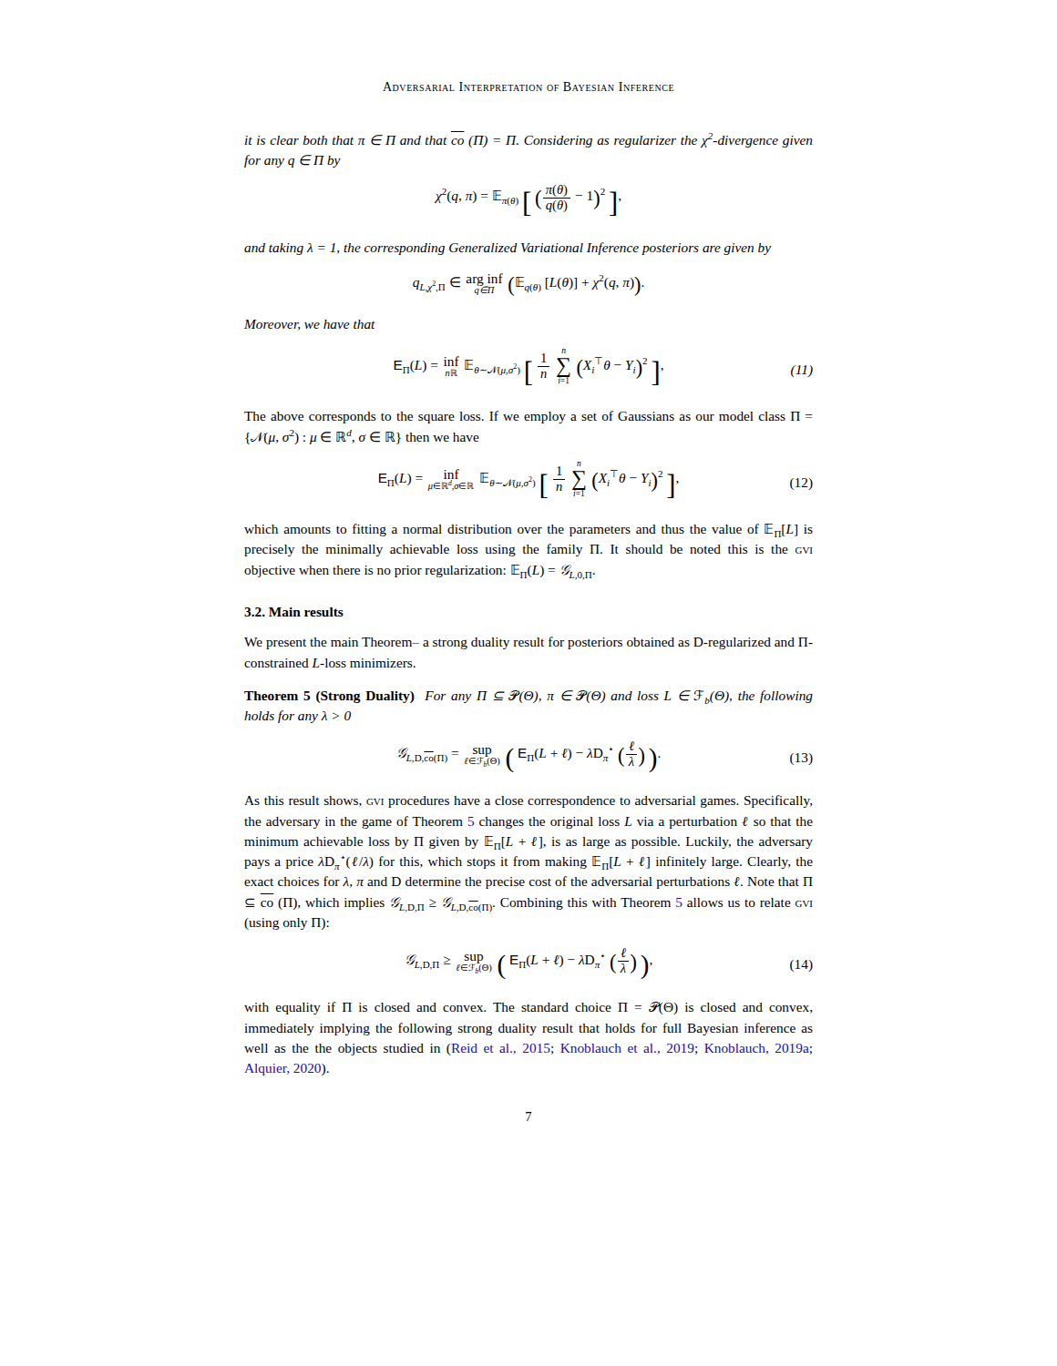Adversarial Interpretation of Bayesian Inference
it is clear both that π ∈ Π and that co (Π) = Π. Considering as regularizer the χ2-divergence given for any q ∈ Π by
χ2(q, π) = 𝔼π(θ) [ (π(θ) q(θ) − 1)2 ],
and taking λ = 1, the corresponding Generalized Variational Inference posteriors are given by
qL,χ2,Π ∈ arg inf q∈Π (𝔼q(θ) [L(θ)] + χ2(q, π)).
Moreover, we have that
EΠ(L) = inf nℝ 𝔼θ∼𝒩(μ,σ2) [ 1 n n∑i=1 (Xi⊤θ − Yi)2 ], (11)
The above corresponds to the square loss. If we employ a set of Gaussians as our model class Π = {𝒩(μ, σ2) : μ ∈ ℝd, σ ∈ ℝ} then we have
EΠ(L) = inf μ∈ℝd,σ∈ℝ 𝔼θ∼𝒩(μ,σ2) [ 1 n n∑i=1 (Xi⊤θ − Yi)2 ], (12)
which amounts to fitting a normal distribution over the parameters and thus the value of 𝔼Π[L] is precisely the minimally achievable loss using the family Π. It should be noted this is the gvi objective when there is no prior regularization: 𝔼Π(L) = 𝒢L,0,Π.
3.2. Main results
We present the main Theorem– a strong duality result for posteriors obtained as D-regularized and Π-constrained L-loss minimizers.
Theorem 5 (Strong Duality) For any Π ⊆ 𝒫(Θ), π ∈ 𝒫(Θ) and loss L ∈ ℱb(Θ), the following holds for any λ > 0
𝒢L,D,co(Π) = sup ℓ∈ℱb(Θ) ( EΠ(L + ℓ) − λDπ⋆ (ℓλ) ). (13)
As this result shows, gvi procedures have a close correspondence to adversarial games. Specifically, the adversary in the game of Theorem 5 changes the original loss L via a perturbation ℓ so that the minimum achievable loss by Π given by 𝔼Π[L + ℓ], is as large as possible. Luckily, the adversary pays a price λDπ⋆(ℓ/λ) for this, which stops it from making 𝔼Π[L + ℓ] infinitely large. Clearly, the exact choices for λ, π and D determine the precise cost of the adversarial perturbations ℓ. Note that Π ⊆ co (Π), which implies 𝒢L,D,Π ≥ 𝒢L,D,co(Π). Combining this with Theorem 5 allows us to relate gvi (using only Π):
𝒢L,D,Π ≥ sup ℓ∈ℱb(Θ) ( EΠ(L + ℓ) − λDπ⋆ (ℓλ) ), (14)
with equality if Π is closed and convex. The standard choice Π = 𝒫(Θ) is closed and convex, immediately implying the following strong duality result that holds for full Bayesian inference as well as the the objects studied in (Reid et al., 2015; Knoblauch et al., 2019; Knoblauch, 2019a; Alquier, 2020).
7